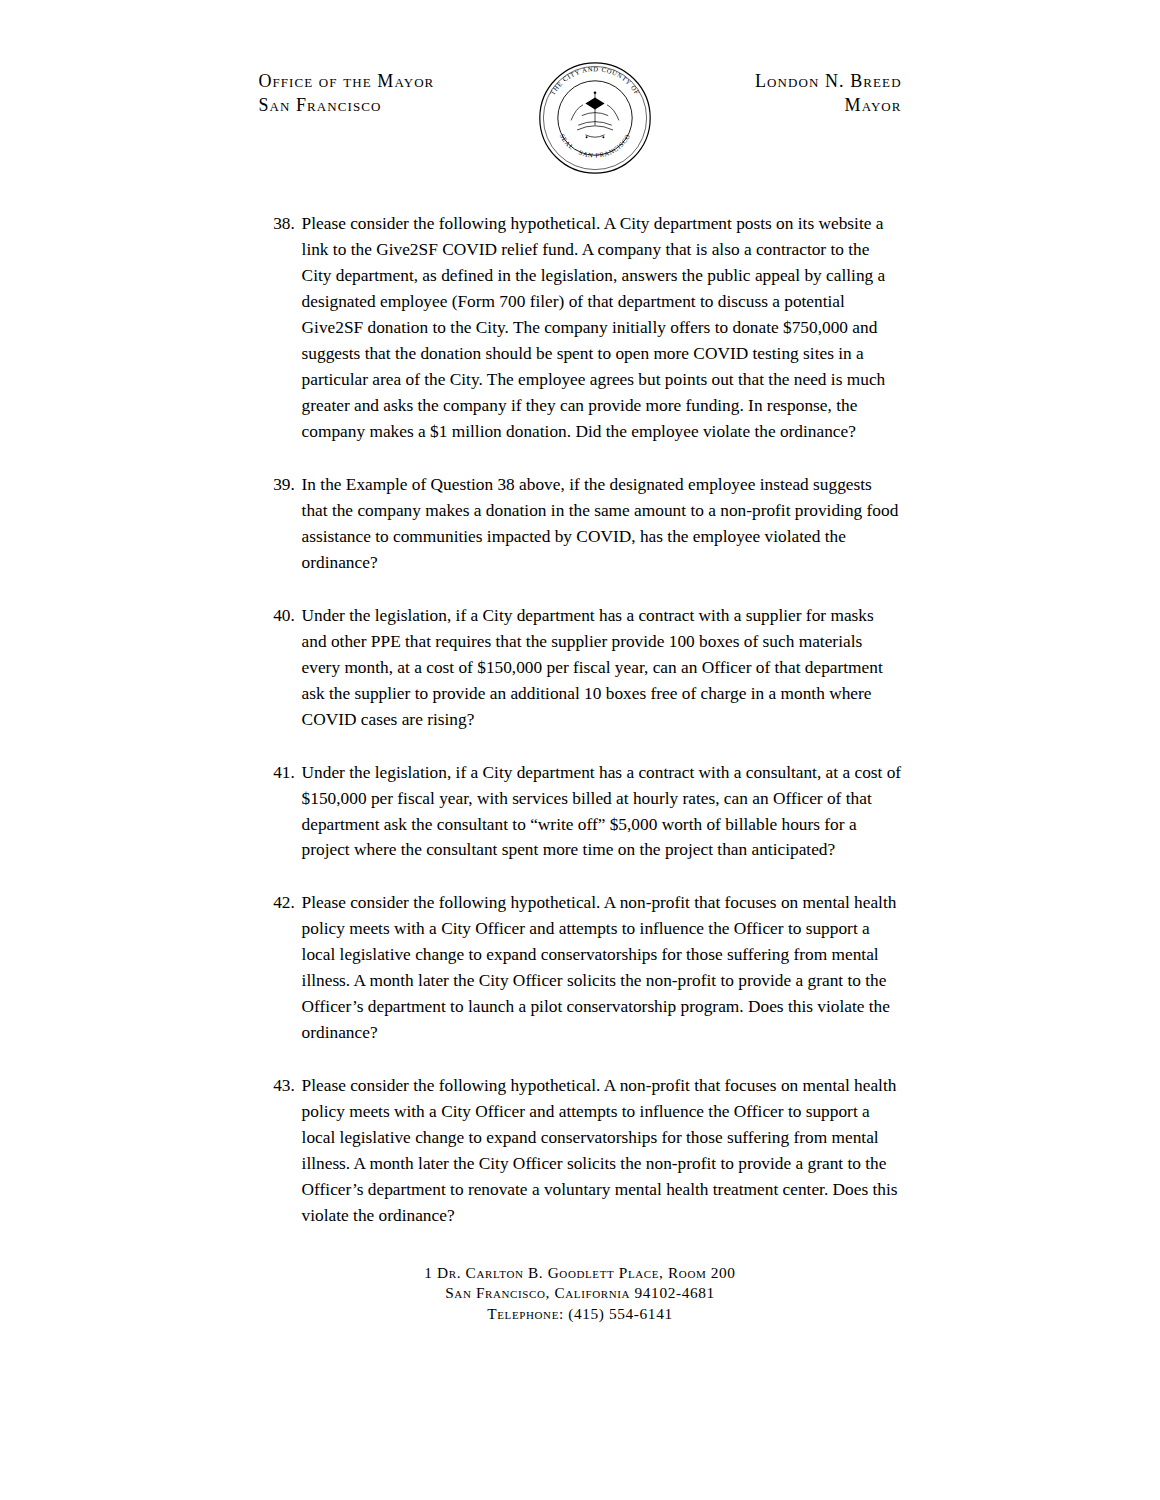Office of the Mayor
San Francisco
THE CITY AND COUNTY OF SEAL · SAN FRANCISCO
London N. Breed
Mayor
Please consider the following hypothetical. A City department posts on its website a link to the Give2SF COVID relief fund. A company that is also a contractor to the City department, as defined in the legislation, answers the public appeal by calling a designated employee (Form 700 filer) of that department to discuss a potential Give2SF donation to the City. The company initially offers to donate $750,000 and suggests that the donation should be spent to open more COVID testing sites in a particular area of the City. The employee agrees but points out that the need is much greater and asks the company if they can provide more funding. In response, the company makes a $1 million donation. Did the employee violate the ordinance?
In the Example of Question 38 above, if the designated employee instead suggests that the company makes a donation in the same amount to a non-profit providing food assistance to communities impacted by COVID, has the employee violated the ordinance?
Under the legislation, if a City department has a contract with a supplier for masks and other PPE that requires that the supplier provide 100 boxes of such materials every month, at a cost of $150,000 per fiscal year, can an Officer of that department ask the supplier to provide an additional 10 boxes free of charge in a month where COVID cases are rising?
Under the legislation, if a City department has a contract with a consultant, at a cost of $150,000 per fiscal year, with services billed at hourly rates, can an Officer of that department ask the consultant to “write off” $5,000 worth of billable hours for a project where the consultant spent more time on the project than anticipated?
Please consider the following hypothetical. A non-profit that focuses on mental health policy meets with a City Officer and attempts to influence the Officer to support a local legislative change to expand conservatorships for those suffering from mental illness. A month later the City Officer solicits the non-profit to provide a grant to the Officer’s department to launch a pilot conservatorship program. Does this violate the ordinance?
Please consider the following hypothetical. A non-profit that focuses on mental health policy meets with a City Officer and attempts to influence the Officer to support a local legislative change to expand conservatorships for those suffering from mental illness. A month later the City Officer solicits the non-profit to provide a grant to the Officer’s department to renovate a voluntary mental health treatment center. Does this violate the ordinance?
1 Dr. Carlton B. Goodlett Place, Room 200
San Francisco, California 94102-4681
Telephone: (415) 554-6141